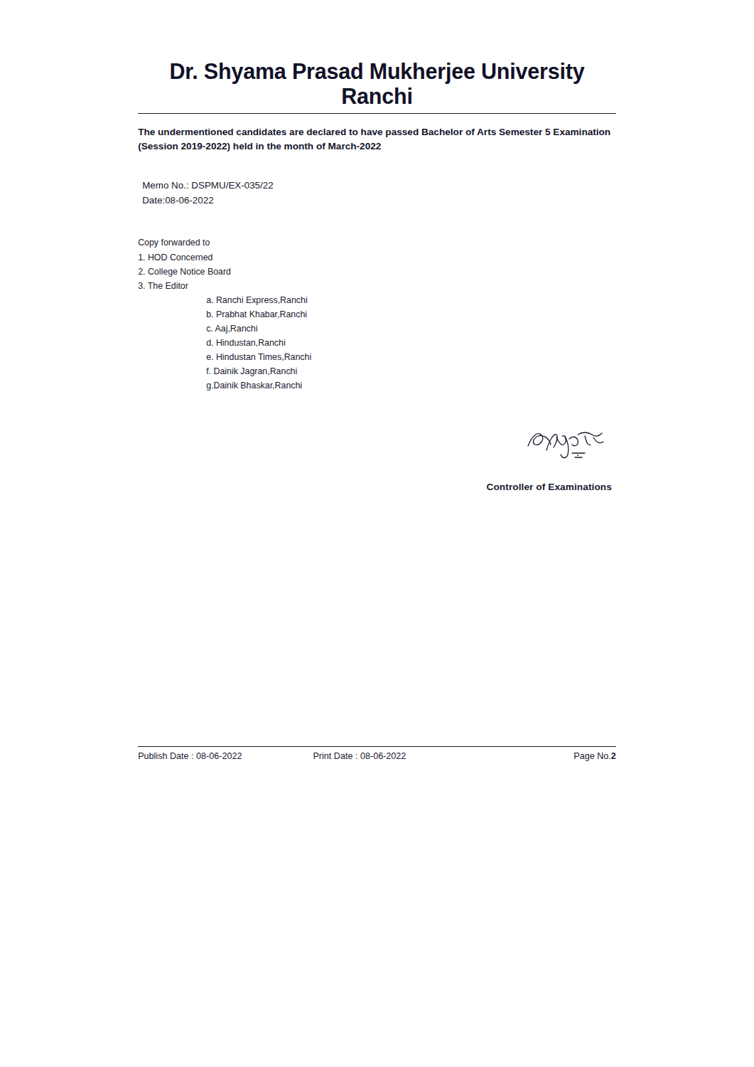Dr. Shyama Prasad Mukherjee University Ranchi
The undermentioned candidates are declared to have passed Bachelor of Arts Semester 5 Examination (Session 2019-2022) held in the month of March-2022
Memo No.: DSPMU/EX-035/22 Date:08-06-2022
Copy forwarded to
1. HOD Concerned
2. College Notice Board
3. The Editor
a. Ranchi Express,Ranchi
b. Prabhat Khabar,Ranchi
c. Aaj,Ranchi
d. Hindustan,Ranchi
e. Hindustan Times,Ranchi
f. Dainik Jagran,Ranchi
g.Dainik Bhaskar,Ranchi
Controller of Examinations
Publish Date : 08-06-2022 Print Date : 08-06-2022 Page No.2